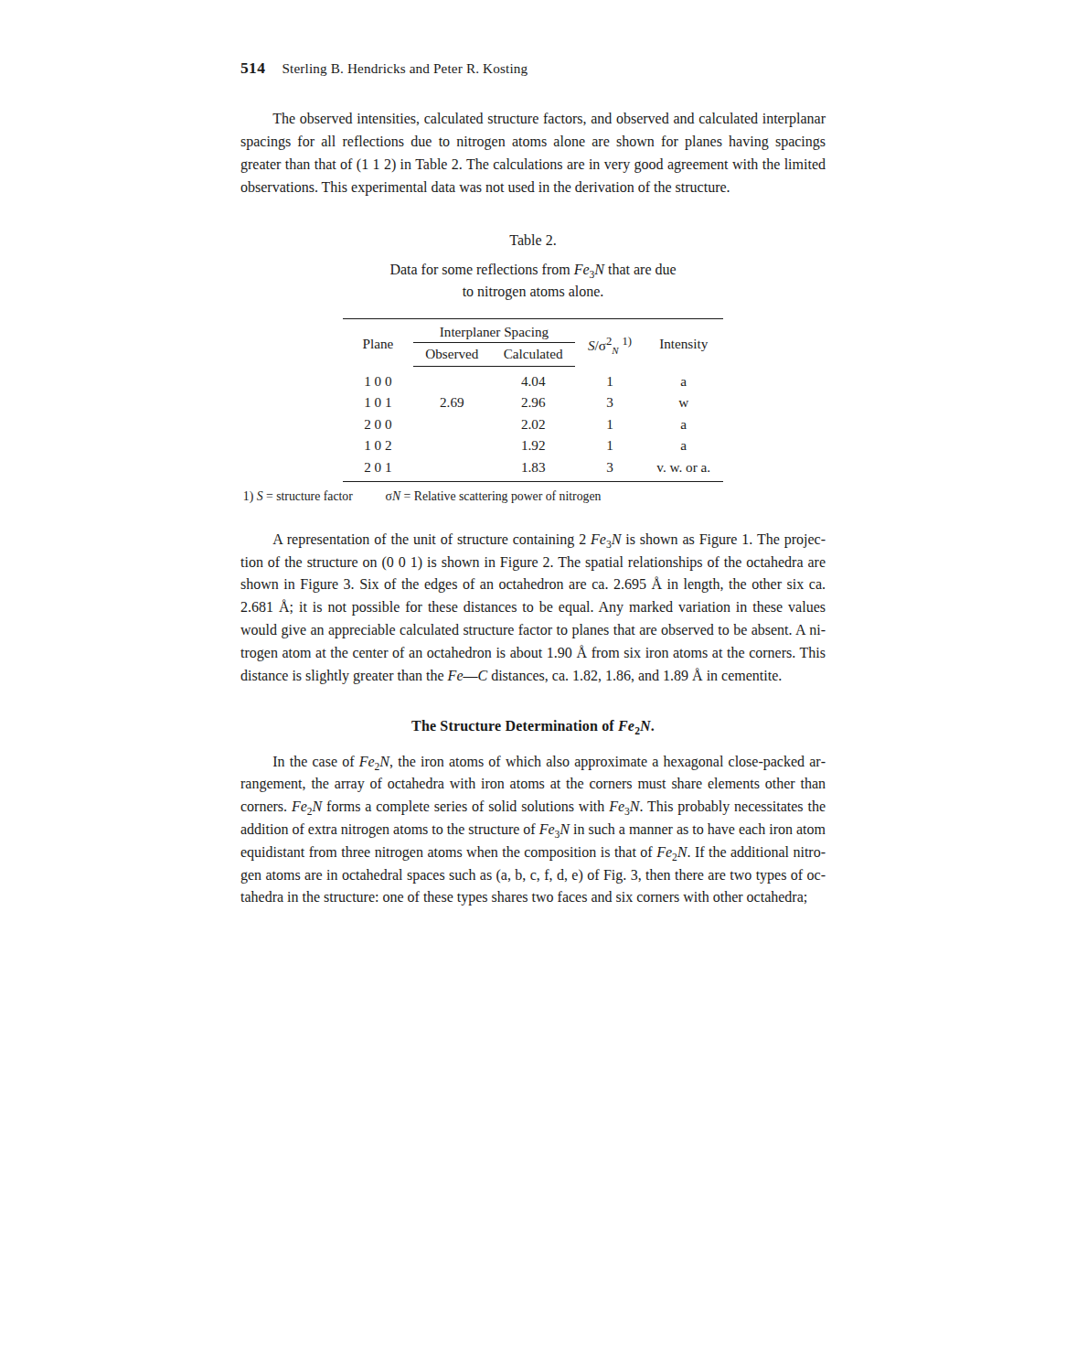514 Sterling B. Hendricks and Peter R. Kosting
The observed intensities, calculated structure factors, and observed and calculated interplanar spacings for all reflections due to nitrogen atoms alone are shown for planes having spacings greater than that of (1 1 2) in Table 2. The calculations are in very good agreement with the limited observations. This experimental data was not used in the derivation of the structure.
Table 2.
Data for some reflections from Fe3N that are due
to nitrogen atoms alone.
| Plane | Interplaner Spacing | S /σ 2 N 1) | Intensity |
| --- | --- | --- | --- |
| Observed | Calculated |
| 1 0 0 | | 4.04 | 1 | a |
| 1 0 1 | 2.69 | 2.96 | 3 | w |
| 2 0 0 | | 2.02 | 1 | a |
| 1 0 2 | | 1.92 | 1 | a |
| 2 0 1 | | 1.83 | 3 | v. w. or a. |
1) S = structure factor σN = Relative scattering power of nitrogen
A representation of the unit of structure containing 2 Fe3N is shown as Figure 1. The projection of the structure on (0 0 1) is shown in Figure 2. The spatial relationships of the octahedra are shown in Figure 3. Six of the edges of an octahedron are ca. 2.695 Å in length, the other six ca. 2.681 Å; it is not possible for these distances to be equal. Any marked variation in these values would give an appreciable calculated structure factor to planes that are observed to be absent. A nitrogen atom at the center of an octahedron is about 1.90 Å from six iron atoms at the corners. This distance is slightly greater than the Fe—C distances, ca. 1.82, 1.86, and 1.89 Å in cementite.
The Structure Determination of Fe2N.
In the case of Fe2N, the iron atoms of which also approximate a hexagonal close-packed arrangement, the array of octahedra with iron atoms at the corners must share elements other than corners. Fe2N forms a complete series of solid solutions with Fe3N. This probably necessitates the addition of extra nitrogen atoms to the structure of Fe3N in such a manner as to have each iron atom equidistant from three nitrogen atoms when the composition is that of Fe2N. If the additional nitrogen atoms are in octahedral spaces such as (a, b, c, f, d, e) of Fig. 3, then there are two types of octahedra in the structure: one of these types shares two faces and six corners with other octahedra;